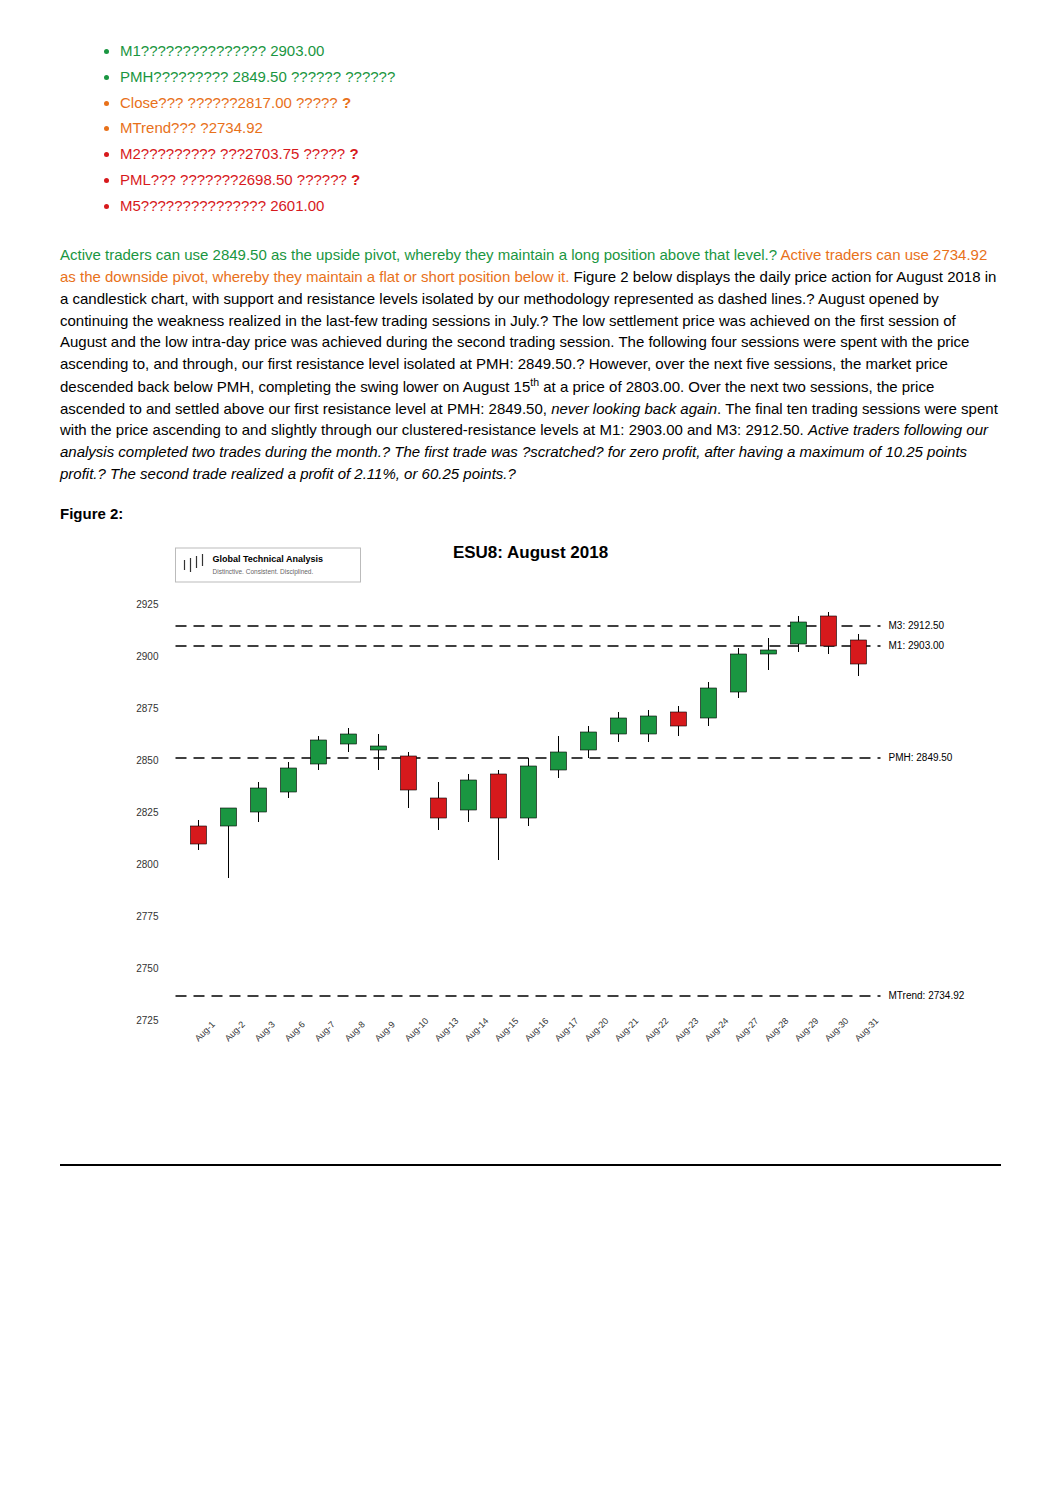M1??????????????? 2903.00
PMH????????? 2849.50 ?????? ??????
Close??? ??????2817.00 ????? ?
MTrend??? ?2734.92
M2????????? ???2703.75 ????? ?
PML??? ???????2698.50 ?????? ?
M5??????????????? 2601.00
Active traders can use 2849.50 as the upside pivot, whereby they maintain a long position above that level.? Active traders can use 2734.92 as the downside pivot, whereby they maintain a flat or short position below it. Figure 2 below displays the daily price action for August 2018 in a candlestick chart, with support and resistance levels isolated by our methodology represented as dashed lines.? August opened by continuing the weakness realized in the last-few trading sessions in July.? The low settlement price was achieved on the first session of August and the low intra-day price was achieved during the second trading session. The following four sessions were spent with the price ascending to, and through, our first resistance level isolated at PMH: 2849.50.? However, over the next five sessions, the market price descended back below PMH, completing the swing lower on August 15th at a price of 2803.00. Over the next two sessions, the price ascended to and settled above our first resistance level at PMH: 2849.50, never looking back again. The final ten trading sessions were spent with the price ascending to and slightly through our clustered-resistance levels at M1: 2903.00 and M3: 2912.50. Active traders following our analysis completed two trades during the month.? The first trade was ?scratched? for zero profit, after having a maximum of 10.25 points profit.? The second trade realized a profit of 2.11%, or 60.25 points.?
Figure 2:
ESU8: August 2018 Global Technical Analysis Distinctive. Consistent. Disciplined. 2925 2900 2875 2850 2825 2800 2775 2750 2725 M3: 2912.50 M1: 2903.00 PMH: 2849.50 MTrend: 2734.92 Aug-1 Aug-2 Aug-3 Aug-6 Aug-7 Aug-8 Aug-9 Aug-10 Aug-13 Aug-14 Aug-15 Aug-16 Aug-17 Aug-20 Aug-21 Aug-22 Aug-23 Aug-24 Aug-27 Aug-28 Aug-29 Aug-30 Aug-31